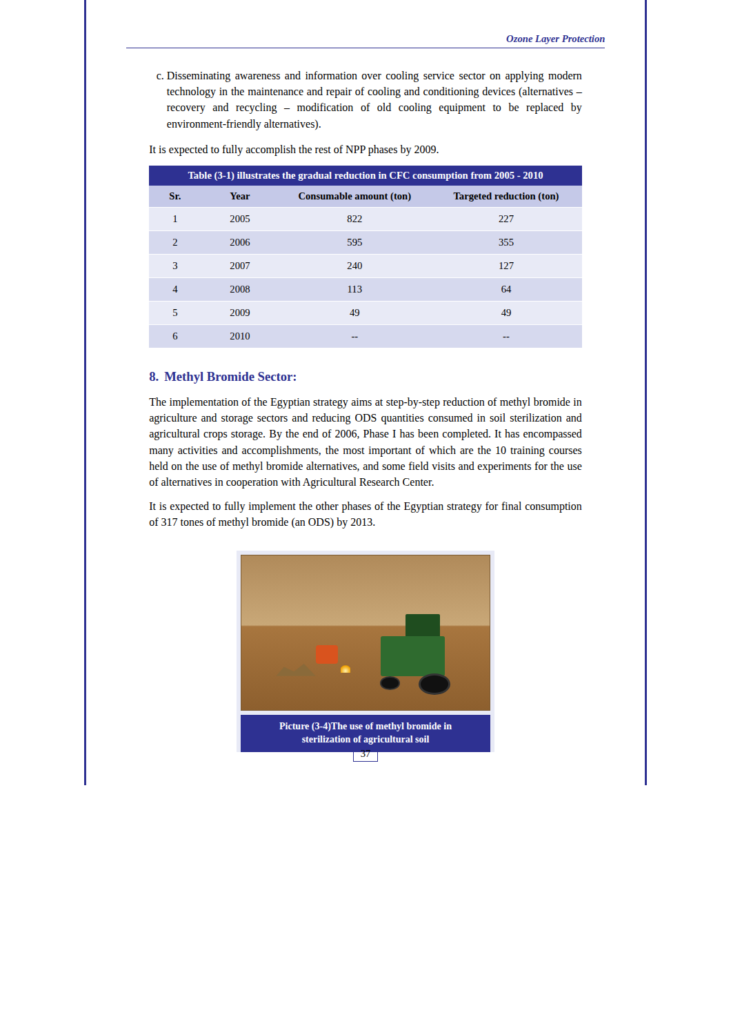Ozone Layer Protection
Disseminating awareness and information over cooling service sector on applying modern technology in the maintenance and repair of cooling and conditioning devices (alternatives – recovery and recycling – modification of old cooling equipment to be replaced by environment-friendly alternatives).
It is expected to fully accomplish the rest of NPP phases by 2009.
Table (3-1) illustrates the gradual reduction in CFC consumption from 2005 - 2010
| Sr. | Year | Consumable amount (ton) | Targeted reduction (ton) |
| --- | --- | --- | --- |
| 1 | 2005 | 822 | 227 |
| 2 | 2006 | 595 | 355 |
| 3 | 2007 | 240 | 127 |
| 4 | 2008 | 113 | 64 |
| 5 | 2009 | 49 | 49 |
| 6 | 2010 | -- | -- |
8. Methyl Bromide Sector:
The implementation of the Egyptian strategy aims at step-by-step reduction of methyl bromide in agriculture and storage sectors and reducing ODS quantities consumed in soil sterilization and agricultural crops storage. By the end of 2006, Phase I has been completed. It has encompassed many activities and accomplishments, the most important of which are the 10 training courses held on the use of methyl bromide alternatives, and some field visits and experiments for the use of alternatives in cooperation with Agricultural Research Center.
It is expected to fully implement the other phases of the Egyptian strategy for final consumption of 317 tones of methyl bromide (an ODS) by 2013.
Picture (3-4)The use of methyl bromide in
sterilization of agricultural soil
37